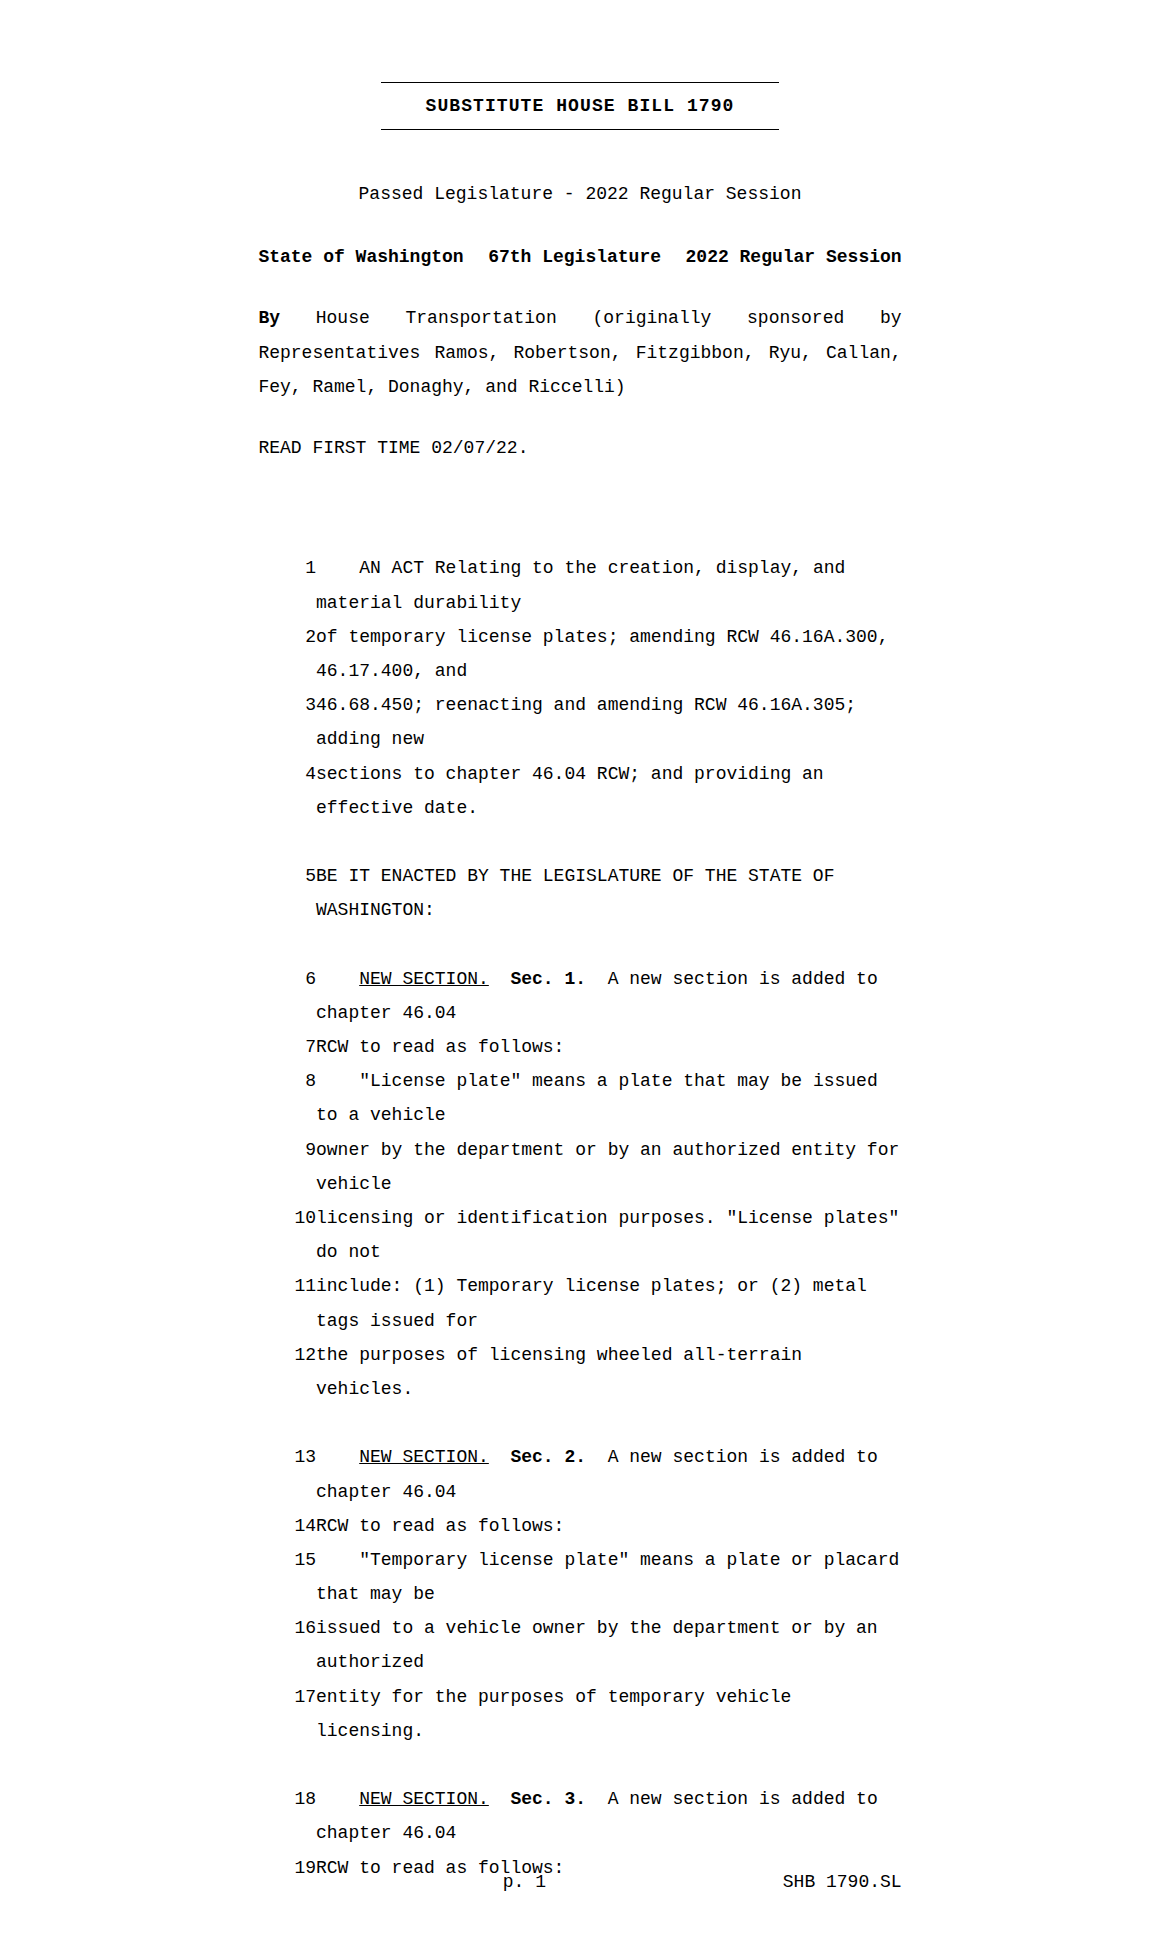SUBSTITUTE HOUSE BILL 1790
Passed Legislature - 2022 Regular Session
State of Washington 67th Legislature 2022 Regular Session
By House Transportation (originally sponsored by Representatives Ramos, Robertson, Fitzgibbon, Ryu, Callan, Fey, Ramel, Donaghy, and Riccelli)
READ FIRST TIME 02/07/22.
| 1 | AN ACT Relating to the creation, display, and material durability |
| 2 | of temporary license plates; amending RCW 46.16A.300, 46.17.400, and |
| 3 | 46.68.450; reenacting and amending RCW 46.16A.305; adding new |
| 4 | sections to chapter 46.04 RCW; and providing an effective date. |
| 5 | BE IT ENACTED BY THE LEGISLATURE OF THE STATE OF WASHINGTON: |
| 6 | NEW SECTION. Sec. 1. A new section is added to chapter 46.04 |
| 7 | RCW to read as follows: |
| 8 | "License plate" means a plate that may be issued to a vehicle |
| 9 | owner by the department or by an authorized entity for vehicle |
| 10 | licensing or identification purposes. "License plates" do not |
| 11 | include: (1) Temporary license plates; or (2) metal tags issued for |
| 12 | the purposes of licensing wheeled all-terrain vehicles. |
| 13 | NEW SECTION. Sec. 2. A new section is added to chapter 46.04 |
| 14 | RCW to read as follows: |
| 15 | "Temporary license plate" means a plate or placard that may be |
| 16 | issued to a vehicle owner by the department or by an authorized |
| 17 | entity for the purposes of temporary vehicle licensing. |
| 18 | NEW SECTION. Sec. 3. A new section is added to chapter 46.04 |
| 19 | RCW to read as follows: |
p. 1 SHB 1790.SL